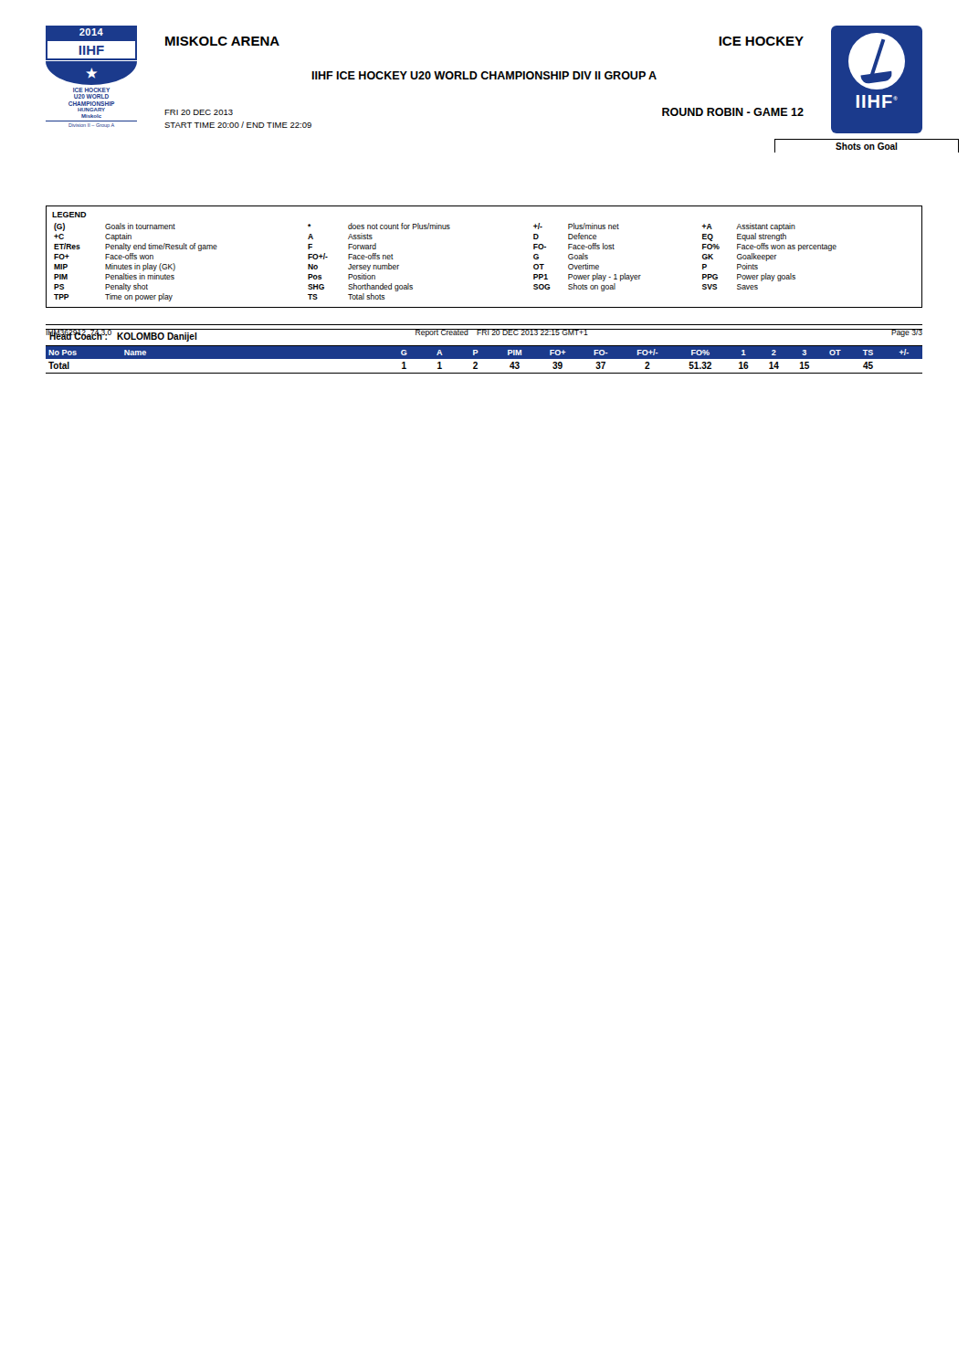2014
IIHF
★
ICE HOCKEY
U20 WORLD
CHAMPIONSHIP
HUNGARY
Miskolc
Division II – Group A
MISKOLC ARENA
ICE HOCKEY
IIHF ICE HOCKEY U20 WORLD CHAMPIONSHIP DIV II GROUP A
FRI 20 DEC 2013
START TIME 20:00 / END TIME 22:09
ROUND ROBIN - GAME 12
IIHF®
Shots on Goal
Head Coach : KOLOMBO Danijel
| No Pos | | Name | G | A | P | PIM | FO+ | FO- | FO+/- | FO% | 1 | 2 | 3 | OT | TS | +/- |
| --- | --- | --- | --- | --- | --- | --- | --- | --- | --- | --- | --- | --- | --- | --- | --- | --- |
| Total | | | 1 | 1 | 2 | 43 | 39 | 37 | 2 | 51.32 | 16 | 14 | 15 | | 45 | |
LEGEND
| (G) | Goals in tournament | * | does not count for Plus/minus | +/- | Plus/minus net | +A | Assistant captain |
| +C | Captain | A | Assists | D | Defence | EQ | Equal strength |
| ET/Res | Penalty end time/Result of game | F | Forward | FO- | Face-offs lost | FO% | Face-offs won as percentage |
| FO+ | Face-offs won | FO+/- | Face-offs net | G | Goals | GK | Goalkeeper |
| MIP | Minutes in play (GK) | No | Jersey number | OT | Overtime | P | Points |
| PIM | Penalties in minutes | Pos | Position | PP1 | Power play - 1 player | PPG | Power play goals |
| PS | Penalty shot | SHG | Shorthanded goals | SOG | Shots on goal | SVS | Saves |
| TPP | Time on power play | TS | Total shots | | | | |
IHM362912_74 3.0
Report Created FRI 20 DEC 2013 22:15 GMT+1
Page 3/3